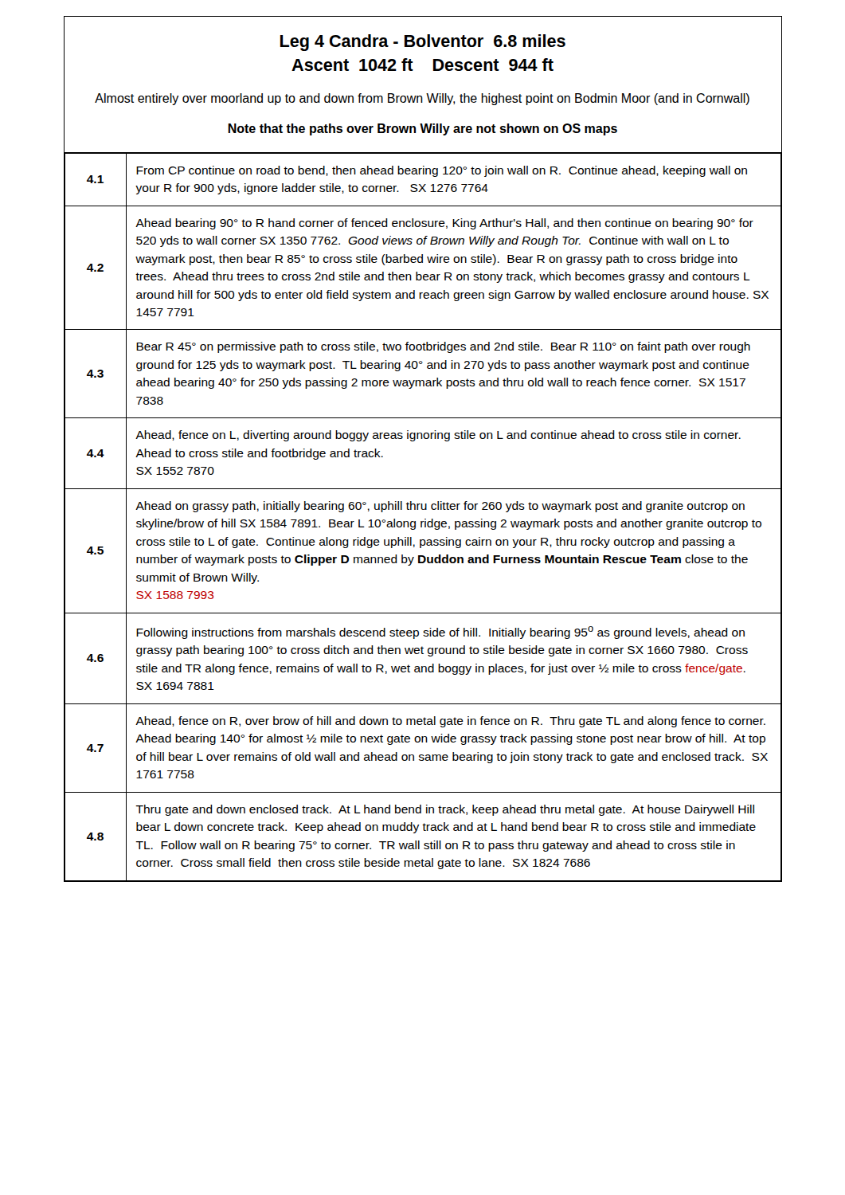Leg 4 Candra - Bolventor 6.8 miles
Ascent 1042 ft Descent 944 ft
Almost entirely over moorland up to and down from Brown Willy, the highest point on Bodmin Moor (and in Cornwall)
Note that the paths over Brown Willy are not shown on OS maps
| 4.1 | From CP continue on road to bend, then ahead bearing 120° to join wall on R. Continue ahead, keeping wall on your R for 900 yds, ignore ladder stile, to corner. SX 1276 7764 |
| 4.2 | Ahead bearing 90° to R hand corner of fenced enclosure, King Arthur's Hall, and then continue on bearing 90° for 520 yds to wall corner SX 1350 7762. Good views of Brown Willy and Rough Tor. Continue with wall on L to waymark post, then bear R 85° to cross stile (barbed wire on stile). Bear R on grassy path to cross bridge into trees. Ahead thru trees to cross 2nd stile and then bear R on stony track, which becomes grassy and contours L around hill for 500 yds to enter old field system and reach green sign Garrow by walled enclosure around house. SX 1457 7791 |
| 4.3 | Bear R 45° on permissive path to cross stile, two footbridges and 2nd stile. Bear R 110° on faint path over rough ground for 125 yds to waymark post. TL bearing 40° and in 270 yds to pass another waymark post and continue ahead bearing 40° for 250 yds passing 2 more waymark posts and thru old wall to reach fence corner. SX 1517 7838 |
| 4.4 | Ahead, fence on L, diverting around boggy areas ignoring stile on L and continue ahead to cross stile in corner. Ahead to cross stile and footbridge and track. SX 1552 7870 |
| 4.5 | Ahead on grassy path, initially bearing 60°, uphill thru clitter for 260 yds to waymark post and granite outcrop on skyline/brow of hill SX 1584 7891. Bear L 10°along ridge, passing 2 waymark posts and another granite outcrop to cross stile to L of gate. Continue along ridge uphill, passing cairn on your R, thru rocky outcrop and passing a number of waymark posts to Clipper D manned by Duddon and Furness Mountain Rescue Team close to the summit of Brown Willy. SX 1588 7993 |
| 4.6 | Following instructions from marshals descend steep side of hill. Initially bearing 95 o as ground levels, ahead on grassy path bearing 100° to cross ditch and then wet ground to stile beside gate in corner SX 1660 7980. Cross stile and TR along fence, remains of wall to R, wet and boggy in places, for just over ½ mile to cross fence/gate . SX 1694 7881 |
| 4.7 | Ahead, fence on R, over brow of hill and down to metal gate in fence on R. Thru gate TL and along fence to corner. Ahead bearing 140° for almost ½ mile to next gate on wide grassy track passing stone post near brow of hill. At top of hill bear L over remains of old wall and ahead on same bearing to join stony track to gate and enclosed track. SX 1761 7758 |
| 4.8 | Thru gate and down enclosed track. At L hand bend in track, keep ahead thru metal gate. At house Dairywell Hill bear L down concrete track. Keep ahead on muddy track and at L hand bend bear R to cross stile and immediate TL. Follow wall on R bearing 75° to corner. TR wall still on R to pass thru gateway and ahead to cross stile in corner. Cross small field then cross stile beside metal gate to lane. SX 1824 7686 |